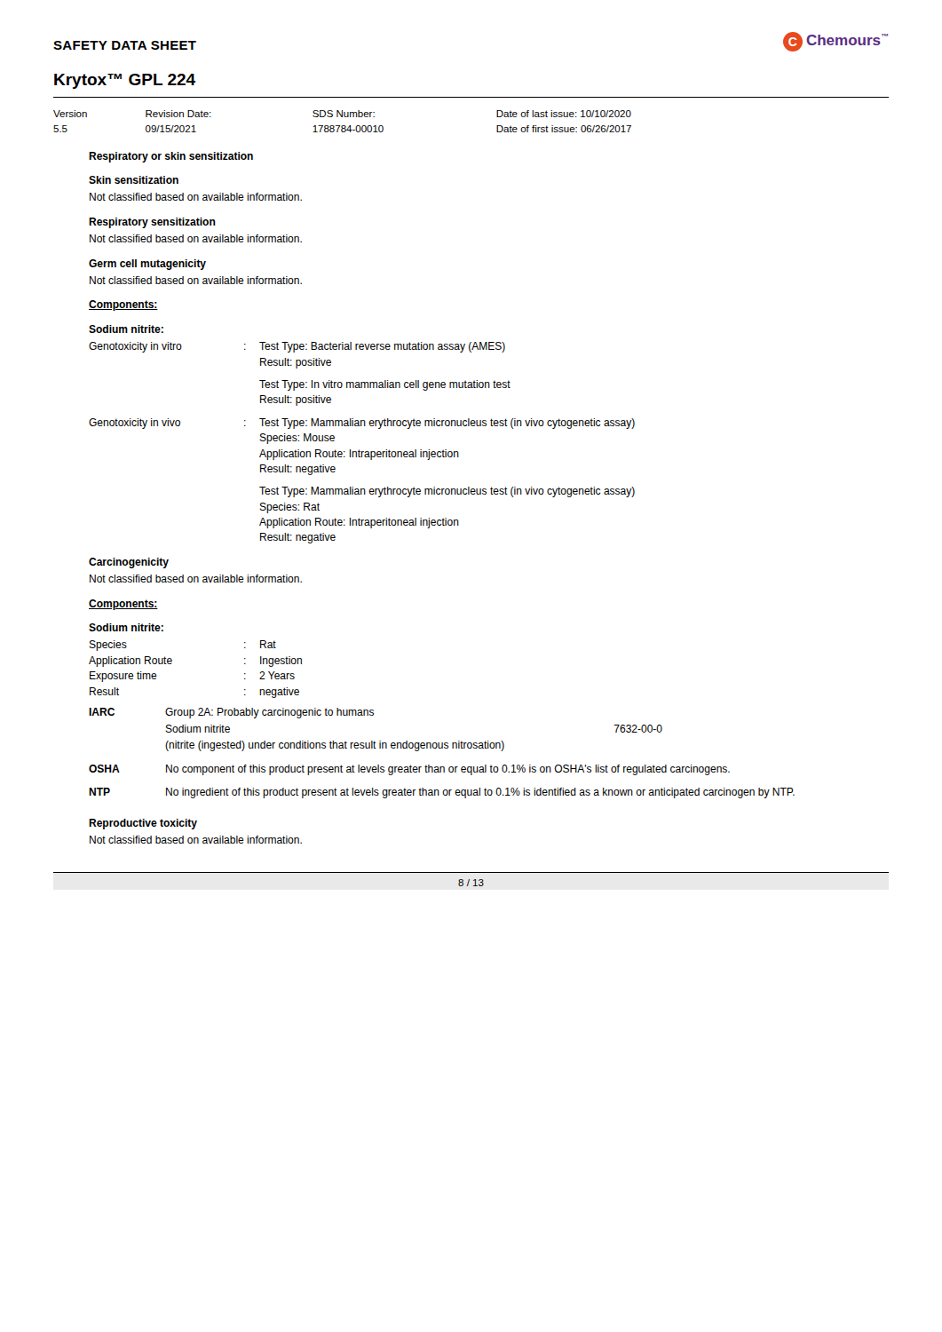SAFETY DATA SHEET
Krytox™ GPL 224
CChemours™
| Version 5.5 | Revision Date: 09/15/2021 | SDS Number: 1788784-00010 | Date of last issue: 10/10/2020 Date of first issue: 06/26/2017 |
Respiratory or skin sensitization
Skin sensitization
Not classified based on available information.
Respiratory sensitization
Not classified based on available information.
Germ cell mutagenicity
Not classified based on available information.
Components:
Sodium nitrite:
| Genotoxicity in vitro | : | Test Type: Bacterial reverse mutation assay (AMES) Result: positive Test Type: In vitro mammalian cell gene mutation test Result: positive |
| Genotoxicity in vivo | : | Test Type: Mammalian erythrocyte micronucleus test (in vivo cytogenetic assay) Species: Mouse Application Route: Intraperitoneal injection Result: negative Test Type: Mammalian erythrocyte micronucleus test (in vivo cytogenetic assay) Species: Rat Application Route: Intraperitoneal injection Result: negative |
Carcinogenicity
Not classified based on available information.
Components:
Sodium nitrite:
| Species | : | Rat |
| Application Route | : | Ingestion |
| Exposure time | : | 2 Years |
| Result | : | negative |
| IARC | Group 2A: Probably carcinogenic to humans Sodium nitrite 7632-00-0 (nitrite (ingested) under conditions that result in endogenous nitrosation) |
| OSHA | No component of this product present at levels greater than or equal to 0.1% is on OSHA's list of regulated carcinogens. |
| NTP | No ingredient of this product present at levels greater than or equal to 0.1% is identified as a known or anticipated carcinogen by NTP. |
Reproductive toxicity
Not classified based on available information.
8 / 13